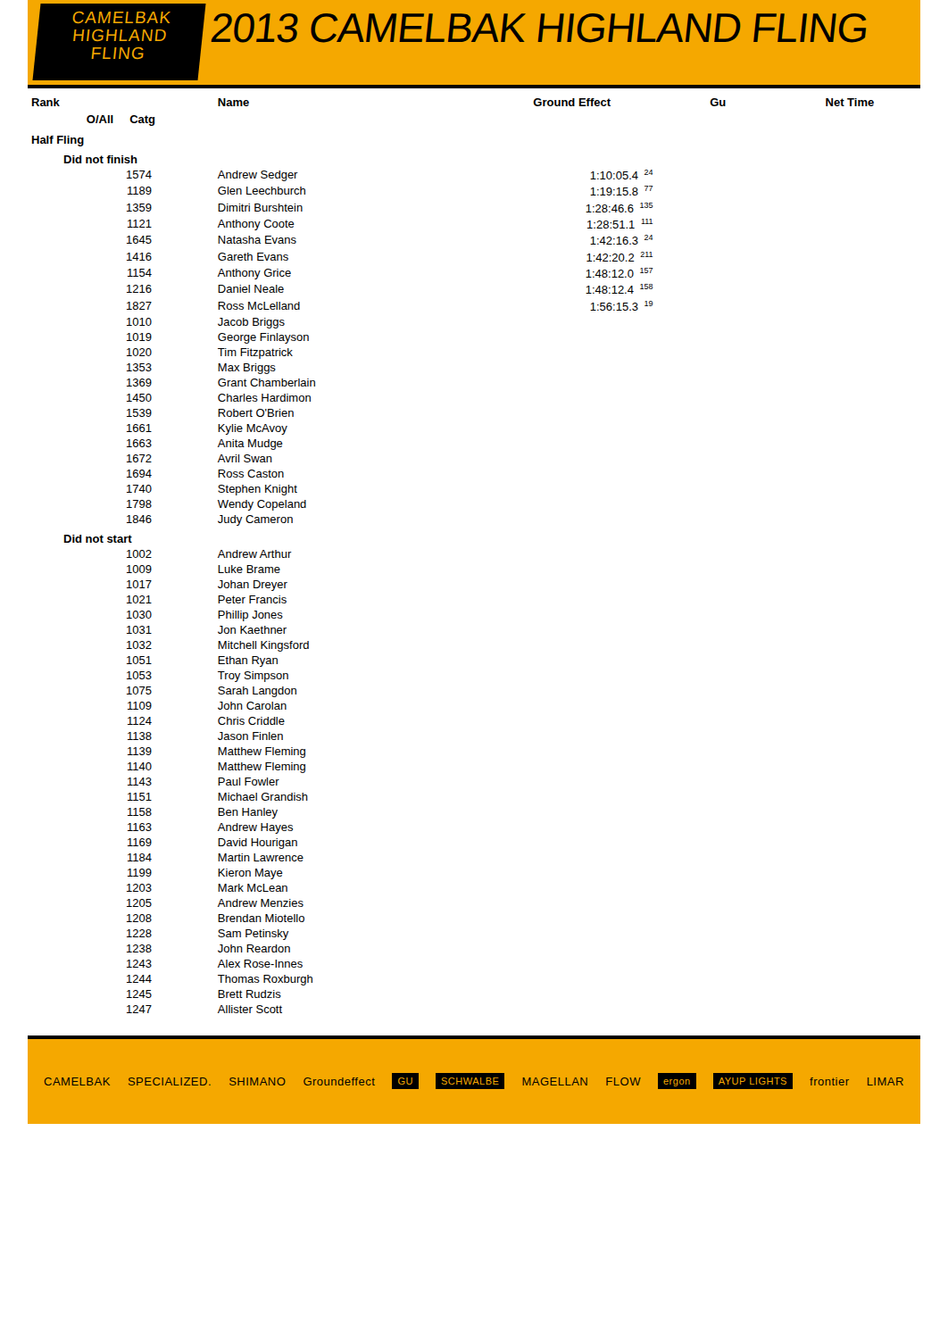CAMELBAK HIGHLAND FLING
2013 CAMELBAK HIGHLAND FLING
| Rank | Name | Ground Effect | Gu | Net Time |
| --- | --- | --- | --- | --- |
| O/All Catg | | | | |
| Half Fling |
| Did not finish |
| 1574 | | Andrew Sedger | 1:10:05.4 24 | | |
| 1189 | | Glen Leechburch | 1:19:15.8 77 | | |
| 1359 | | Dimitri Burshtein | 1:28:46.6 135 | | |
| 1121 | | Anthony Coote | 1:28:51.1 111 | | |
| 1645 | | Natasha Evans | 1:42:16.3 24 | | |
| 1416 | | Gareth Evans | 1:42:20.2 211 | | |
| 1154 | | Anthony Grice | 1:48:12.0 157 | | |
| 1216 | | Daniel Neale | 1:48:12.4 158 | | |
| 1827 | | Ross McLelland | 1:56:15.3 19 | | |
| 1010 | | Jacob Briggs | | | |
| 1019 | | George Finlayson | | | |
| 1020 | | Tim Fitzpatrick | | | |
| 1353 | | Max Briggs | | | |
| 1369 | | Grant Chamberlain | | | |
| 1450 | | Charles Hardimon | | | |
| 1539 | | Robert O'Brien | | | |
| 1661 | | Kylie McAvoy | | | |
| 1663 | | Anita Mudge | | | |
| 1672 | | Avril Swan | | | |
| 1694 | | Ross Caston | | | |
| 1740 | | Stephen Knight | | | |
| 1798 | | Wendy Copeland | | | |
| 1846 | | Judy Cameron | | | |
| Did not start |
| 1002 | | Andrew Arthur | | | |
| 1009 | | Luke Brame | | | |
| 1017 | | Johan Dreyer | | | |
| 1021 | | Peter Francis | | | |
| 1030 | | Phillip Jones | | | |
| 1031 | | Jon Kaethner | | | |
| 1032 | | Mitchell Kingsford | | | |
| 1051 | | Ethan Ryan | | | |
| 1053 | | Troy Simpson | | | |
| 1075 | | Sarah Langdon | | | |
| 1109 | | John Carolan | | | |
| 1124 | | Chris Criddle | | | |
| 1138 | | Jason Finlen | | | |
| 1139 | | Matthew Fleming | | | |
| 1140 | | Matthew Fleming | | | |
| 1143 | | Paul Fowler | | | |
| 1151 | | Michael Grandish | | | |
| 1158 | | Ben Hanley | | | |
| 1163 | | Andrew Hayes | | | |
| 1169 | | David Hourigan | | | |
| 1184 | | Martin Lawrence | | | |
| 1199 | | Kieron Maye | | | |
| 1203 | | Mark McLean | | | |
| 1205 | | Andrew Menzies | | | |
| 1208 | | Brendan Miotello | | | |
| 1228 | | Sam Petinsky | | | |
| 1238 | | John Reardon | | | |
| 1243 | | Alex Rose-Innes | | | |
| 1244 | | Thomas Roxburgh | | | |
| 1245 | | Brett Rudzis | | | |
| 1247 | | Allister Scott | | | |
CAMELBAK SPECIALIZED. SHIMANO Groundeffect GU SCHWALBE MAGELLAN FLOW ergon AYUP LIGHTS frontier LIMAR